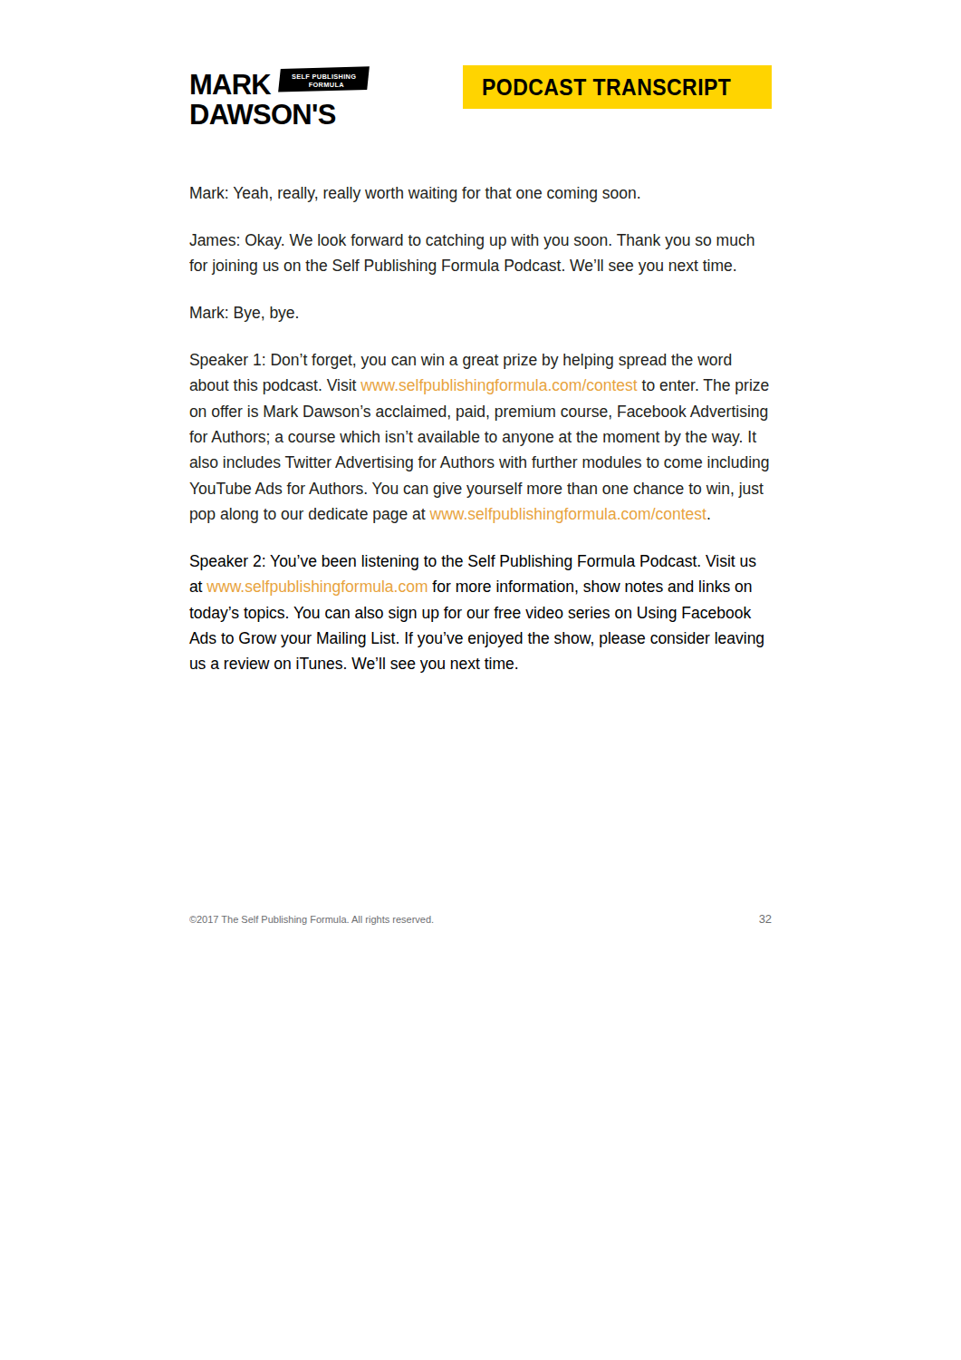MARK DAWSON'S SELF PUBLISHING FORMULA
Podcast Transcript
Mark: Yeah, really, really worth waiting for that one coming soon.
James: Okay. We look forward to catching up with you soon. Thank you so much for joining us on the Self Publishing Formula Podcast. We’ll see you next time.
Mark: Bye, bye.
Speaker 1: Don’t forget, you can win a great prize by helping spread the word about this podcast. Visit www.selfpublishingformula.com/contest to enter. The prize on offer is Mark Dawson’s acclaimed, paid, premium course, Facebook Advertising for Authors; a course which isn’t available to anyone at the moment by the way. It also includes Twitter Advertising for Authors with further modules to come including YouTube Ads for Authors. You can give yourself more than one chance to win, just pop along to our dedicate page at www.selfpublishingformula.com/contest.
Speaker 2: You’ve been listening to the Self Publishing Formula Podcast. Visit us at www.selfpublishingformula.com for more information, show notes and links on today’s topics. You can also sign up for our free video series on Using Facebook Ads to Grow your Mailing List. If you’ve enjoyed the show, please consider leaving us a review on iTunes. We’ll see you next time.
©2017 The Self Publishing Formula. All rights reserved.
32